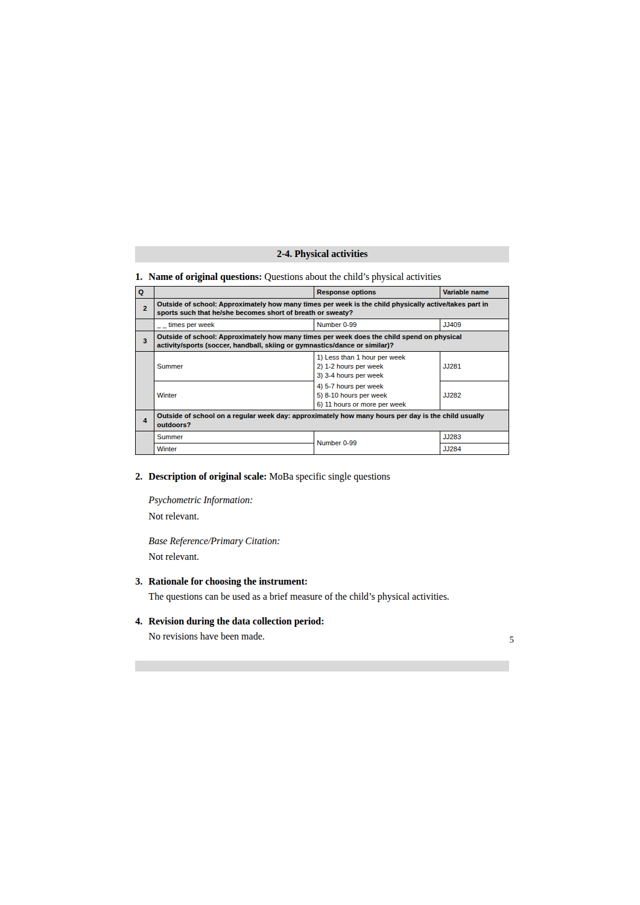2-4. Physical activities
1.
Name of original questions: Questions about the child’s physical activities
| Q | | Response options | Variable name |
| --- | --- | --- | --- |
| 2 | Outside of school: Approximately how many times per week is the child physically active/takes part in sports such that he/she becomes short of breath or sweaty? |
| | _ _ times per week | Number 0-99 | JJ409 |
| 3 | Outside of school: Approximately how many times per week does the child spend on physical activity/sports (soccer, handball, skiing or gymnastics/dance or similar)? |
| | Summer | 1) Less than 1 hour per week 2) 1-2 hours per week 3) 3-4 hours per week | JJ281 |
| Winter | 4) 5-7 hours per week 5) 8-10 hours per week 6) 11 hours or more per week | JJ282 |
| 4 | Outside of school on a regular week day: approximately how many hours per day is the child usually outdoors? |
| | Summer | Number 0-99 | JJ283 |
| Winter | JJ284 |
2.
Description of original scale: MoBa specific single questions
Psychometric Information:
Not relevant.
Base Reference/Primary Citation:
Not relevant.
3.
Rationale for choosing the instrument:
The questions can be used as a brief measure of the child’s physical activities.
4.
Revision during the data collection period:
No revisions have been made.
5